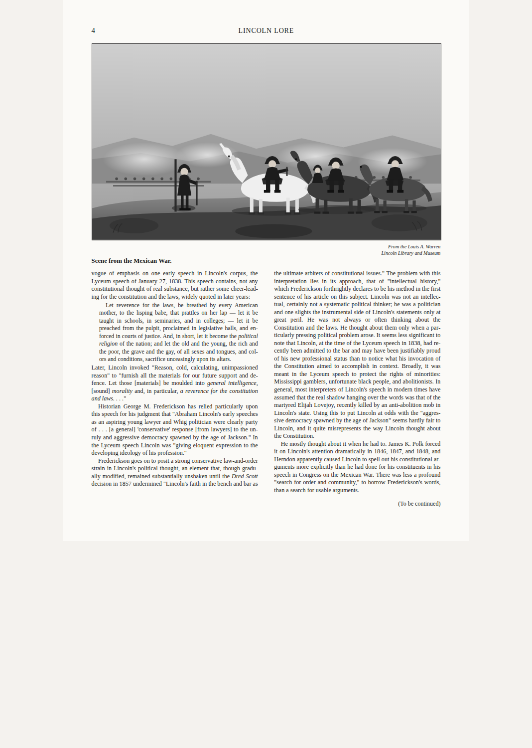4
LINCOLN LORE
From the Louis A. Warren
Lincoln Library and Museum
Scene from the Mexican War.
vogue of emphasis on one early speech in Lincoln's corpus, the Lyceum speech of January 27, 1838. This speech contains, not any constitutional thought of real substance, but rather some cheer-leading for the constitution and the laws, widely quoted in later years:
Let reverence for the laws, be breathed by every American mother, to the lisping babe, that prattles on her lap — let it be taught in schools, in seminaries, and in colleges; — let it be preached from the pulpit, proclaimed in legislative halls, and enforced in courts of justice. And, in short, let it become the political religion of the nation; and let the old and the young, the rich and the poor, the grave and the gay, of all sexes and tongues, and colors and conditions, sacrifice unceasingly upon its altars.
Later, Lincoln invoked "Reason, cold, calculating, unimpassioned reason" to "furnish all the materials for our future support and defence. Let those [materials] be moulded into general intelligence, [sound] morality and, in particular, a reverence for the constitution and laws. . . ."
Historian George M. Frederickson has relied particularly upon this speech for his judgment that "Abraham Lincoln's early speeches as an aspiring young lawyer and Whig politician were clearly party of . . . [a general] 'conservative' response [from lawyers] to the unruly and aggressive democracy spawned by the age of Jackson." In the Lyceum speech Lincoln was "giving eloquent expression to the developing ideology of his profession."
Frederickson goes on to posit a strong conservative law-and-order strain in Lincoln's political thought, an element that, though gradually modified, remained substantially unshaken until the Dred Scott decision in 1857 undermined "Lincoln's faith in the bench and bar as the ultimate arbiters of constitutional issues." The problem with this interpretation lies in its approach, that of "intellectual history," which Frederickson forthrightly declares to be his method in the first sentence of his article on this subject. Lincoln was not an intellectual, certainly not a systematic political thinker; he was a politician and one slights the instrumental side of Lincoln's statements only at great peril. He was not always or often thinking about the Constitution and the laws. He thought about them only when a particularly pressing political problem arose. It seems less significant to note that Lincoln, at the time of the Lyceum speech in 1838, had recently been admitted to the bar and may have been justifiably proud of his new professional status than to notice what his invocation of the Constitution aimed to accomplish in context. Broadly, it was meant in the Lyceum speech to protect the rights of minorities: Mississippi gamblers, unfortunate black people, and abolitionists. In general, most interpreters of Lincoln's speech in modern times have assumed that the real shadow hanging over the words was that of the martyred Elijah Lovejoy, recently killed by an anti-abolition mob in Lincoln's state. Using this to put Lincoln at odds with the "aggressive democracy spawned by the age of Jackson" seems hardly fair to Lincoln, and it quite misrepresents the way Lincoln thought about the Constitution.
He mostly thought about it when he had to. James K. Polk forced it on Lincoln's attention dramatically in 1846, 1847, and 1848, and Herndon apparently caused Lincoln to spell out his constitutional arguments more explicitly than he had done for his constituents in his speech in Congress on the Mexican War. There was less a profound "search for order and community," to borrow Frederickson's words, than a search for usable arguments.
(To be continued)